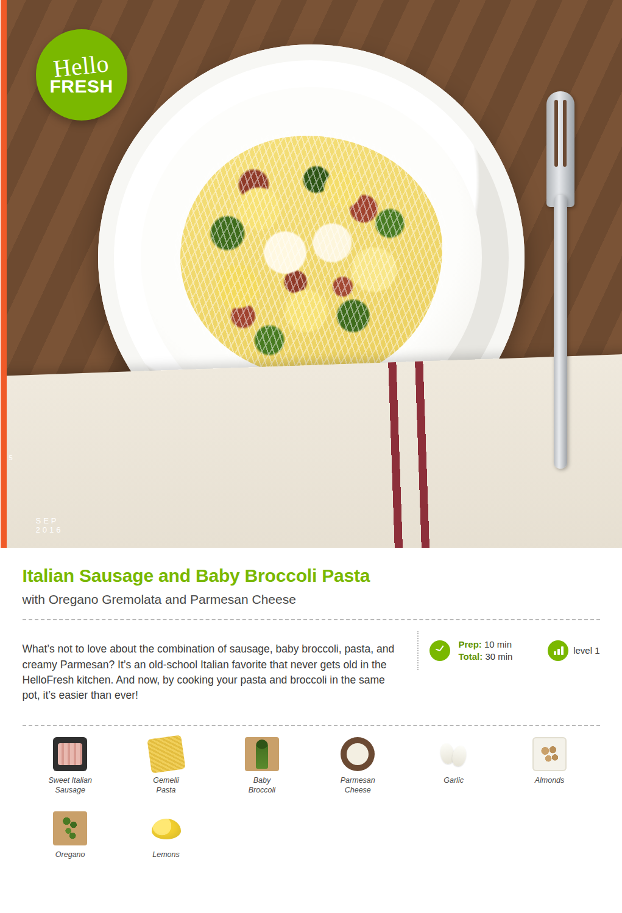5
Hello FRESH
SEP
2016
Italian Sausage and Baby Broccoli Pasta
with Oregano Gremolata and Parmesan Cheese
What’s not to love about the combination of sausage, baby broccoli, pasta, and creamy Parmesan? It’s an old-school Italian favorite that never gets old in the HelloFresh kitchen. And now, by cooking your pasta and broccoli in the same pot, it’s easier than ever!
Prep: 10 min
Total: 30 min
level 1
Sweet Italian
Sausage
Gemelli
Pasta
Baby
Broccoli
Parmesan
Cheese
Garlic
Almonds
Oregano
Lemons